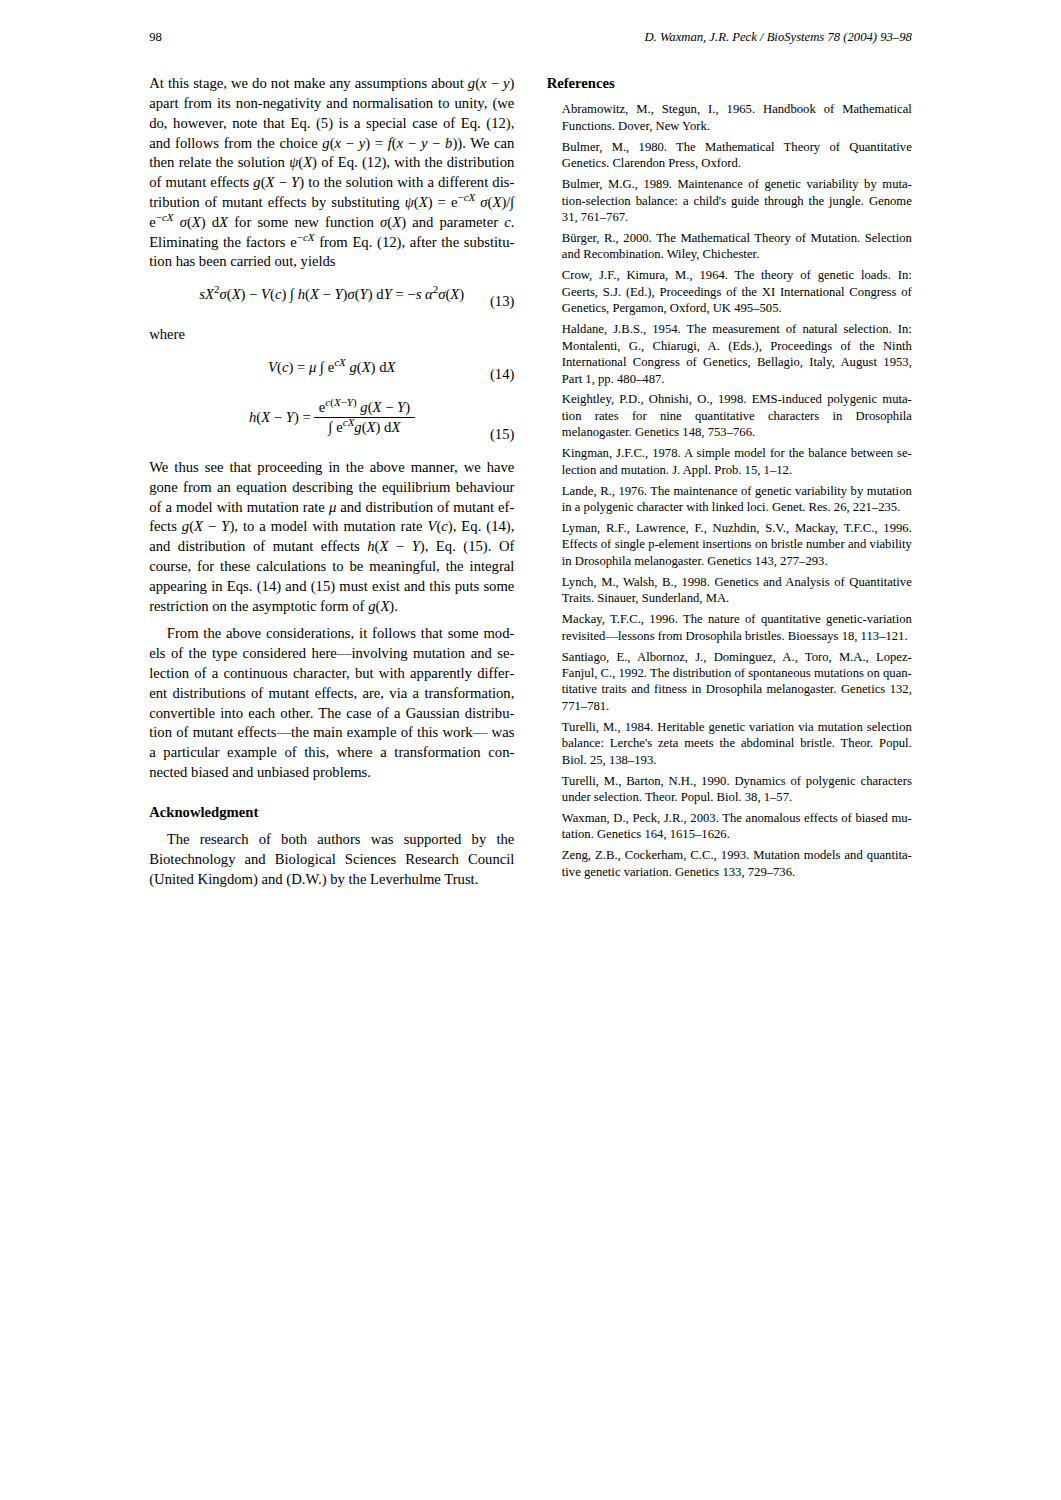98 D. Waxman, J.R. Peck / BioSystems 78 (2004) 93–98
At this stage, we do not make any assumptions about g(x − y) apart from its non-negativity and normalisation to unity, (we do, however, note that Eq. (5) is a special case of Eq. (12), and follows from the choice g(x − y) = f(x − y − b)). We can then relate the solution ψ(X) of Eq. (12), with the distribution of mutant effects g(X − Y) to the solution with a different distribution of mutant effects by substituting ψ(X) = e−cX σ(X)/∫ e−cX σ(X) dX for some new function σ(X) and parameter c. Eliminating the factors e−cX from Eq. (12), after the substitution has been carried out, yields
sX2σ(X) − V(c) ∫ h(X − Y)σ(Y) dY = −s α2σ(X)
(13)
where
V(c) = μ ∫ ecX g(X) dX
(14)
h(X − Y) = ec(X−Y) g(X − Y)∫ ecXg(X) dX
(15)
We thus see that proceeding in the above manner, we have gone from an equation describing the equilibrium behaviour of a model with mutation rate μ and distribution of mutant effects g(X − Y), to a model with mutation rate V(c), Eq. (14), and distribution of mutant effects h(X − Y), Eq. (15). Of course, for these calculations to be meaningful, the integral appearing in Eqs. (14) and (15) must exist and this puts some restriction on the asymptotic form of g(X).
From the above considerations, it follows that some models of the type considered here—involving mutation and selection of a continuous character, but with apparently different distributions of mutant effects, are, via a transformation, convertible into each other. The case of a Gaussian distribution of mutant effects—the main example of this work— was a particular example of this, where a transformation connected biased and unbiased problems.
Acknowledgment
The research of both authors was supported by the Biotechnology and Biological Sciences Research Council (United Kingdom) and (D.W.) by the Leverhulme Trust.
References
Abramowitz, M., Stegun, I., 1965. Handbook of Mathematical Functions. Dover, New York.
Bulmer, M., 1980. The Mathematical Theory of Quantitative Genetics. Clarendon Press, Oxford.
Bulmer, M.G., 1989. Maintenance of genetic variability by mutation-selection balance: a child's guide through the jungle. Genome 31, 761–767.
Bürger, R., 2000. The Mathematical Theory of Mutation. Selection and Recombination. Wiley, Chichester.
Crow, J.F., Kimura, M., 1964. The theory of genetic loads. In: Geerts, S.J. (Ed.), Proceedings of the XI International Congress of Genetics, Pergamon, Oxford, UK 495–505.
Haldane, J.B.S., 1954. The measurement of natural selection. In: Montalenti, G., Chiarugi, A. (Eds.), Proceedings of the Ninth International Congress of Genetics, Bellagio, Italy, August 1953, Part 1, pp. 480–487.
Keightley, P.D., Ohnishi, O., 1998. EMS-induced polygenic mutation rates for nine quantitative characters in Drosophila melanogaster. Genetics 148, 753–766.
Kingman, J.F.C., 1978. A simple model for the balance between selection and mutation. J. Appl. Prob. 15, 1–12.
Lande, R., 1976. The maintenance of genetic variability by mutation in a polygenic character with linked loci. Genet. Res. 26, 221–235.
Lyman, R.F., Lawrence, F., Nuzhdin, S.V., Mackay, T.F.C., 1996. Effects of single p-element insertions on bristle number and viability in Drosophila melanogaster. Genetics 143, 277–293.
Lynch, M., Walsh, B., 1998. Genetics and Analysis of Quantitative Traits. Sinauer, Sunderland, MA.
Mackay, T.F.C., 1996. The nature of quantitative genetic-variation revisited—lessons from Drosophila bristles. Bioessays 18, 113–121.
Santiago, E., Albornoz, J., Dominguez, A., Toro, M.A., Lopez-Fanjul, C., 1992. The distribution of spontaneous mutations on quantitative traits and fitness in Drosophila melanogaster. Genetics 132, 771–781.
Turelli, M., 1984. Heritable genetic variation via mutation selection balance: Lerche's zeta meets the abdominal bristle. Theor. Popul. Biol. 25, 138–193.
Turelli, M., Barton, N.H., 1990. Dynamics of polygenic characters under selection. Theor. Popul. Biol. 38, 1–57.
Waxman, D., Peck, J.R., 2003. The anomalous effects of biased mutation. Genetics 164, 1615–1626.
Zeng, Z.B., Cockerham, C.C., 1993. Mutation models and quantitative genetic variation. Genetics 133, 729–736.